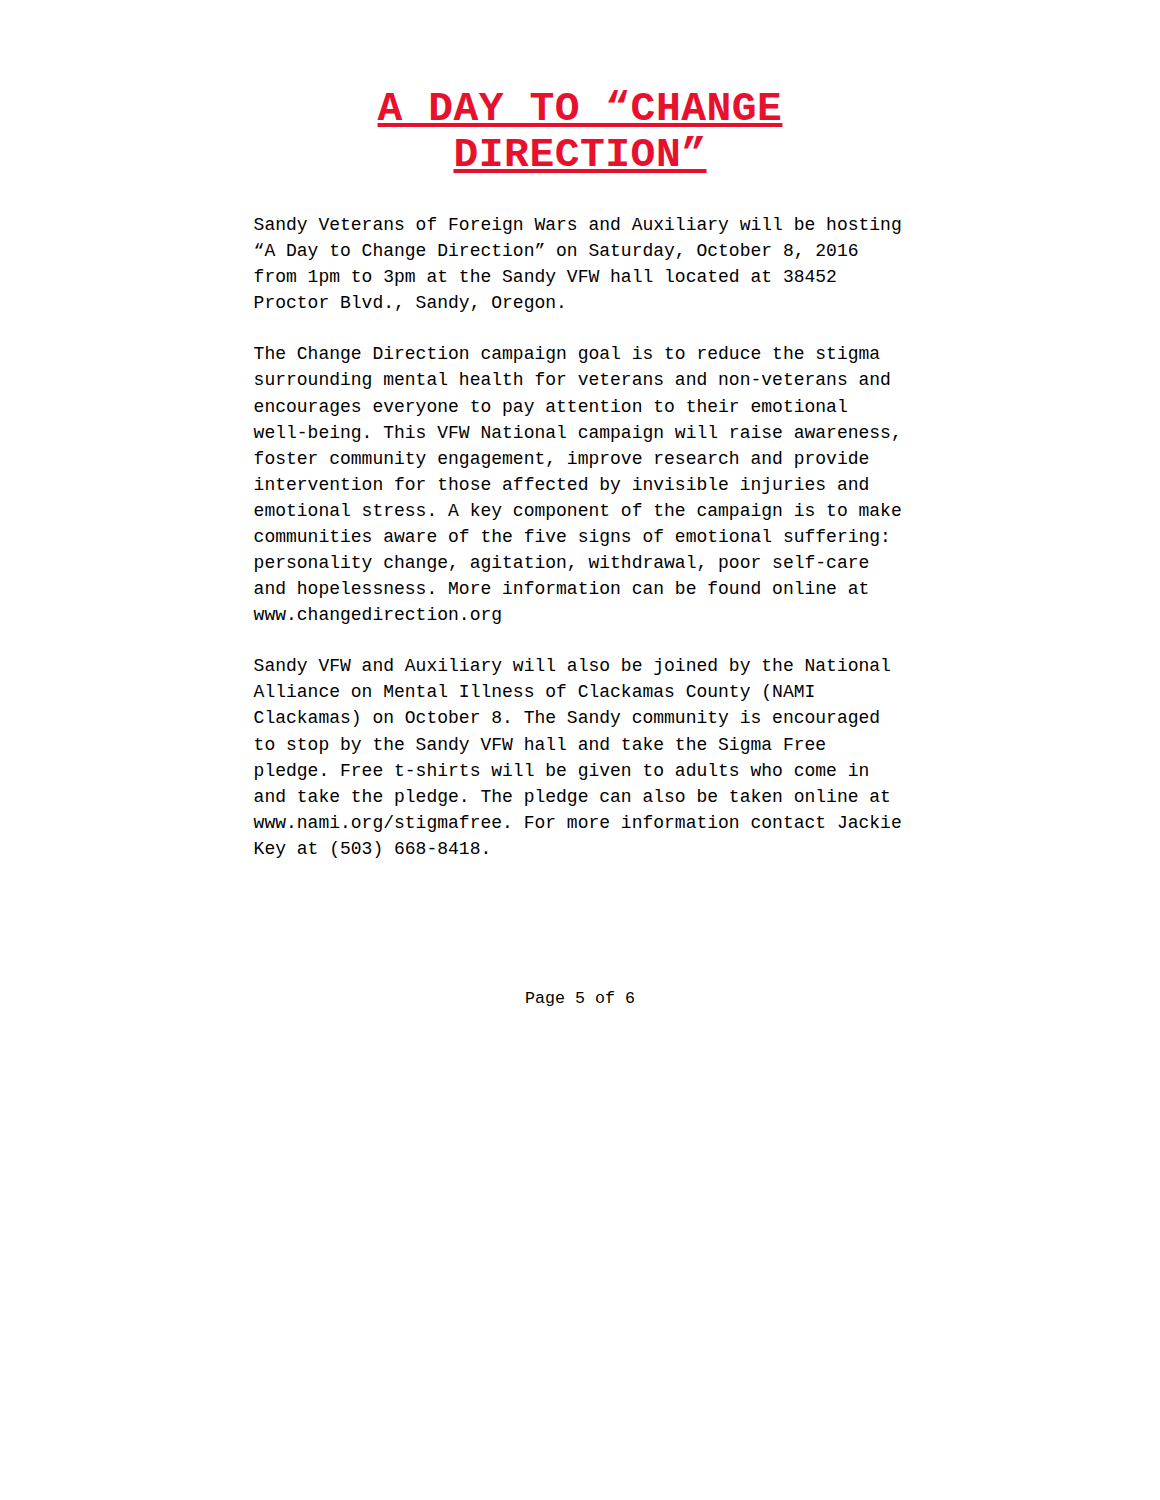A DAY TO “CHANGE DIRECTION”
Sandy Veterans of Foreign Wars and Auxiliary will be hosting “A Day to Change Direction” on Saturday, October 8, 2016 from 1pm to 3pm at the Sandy VFW hall located at 38452 Proctor Blvd., Sandy, Oregon.
The Change Direction campaign goal is to reduce the stigma surrounding mental health for veterans and non-veterans and encourages everyone to pay attention to their emotional well-being. This VFW National campaign will raise awareness, foster community engagement, improve research and provide intervention for those affected by invisible injuries and emotional stress. A key component of the campaign is to make communities aware of the five signs of emotional suffering: personality change, agitation, withdrawal, poor self-care and hopelessness. More information can be found online at www.changedirection.org
Sandy VFW and Auxiliary will also be joined by the National Alliance on Mental Illness of Clackamas County (NAMI Clackamas) on October 8. The Sandy community is encouraged to stop by the Sandy VFW hall and take the Sigma Free pledge. Free t-shirts will be given to adults who come in and take the pledge. The pledge can also be taken online at www.nami.org/stigmafree. For more information contact Jackie Key at (503) 668-8418.
Page 5 of 6